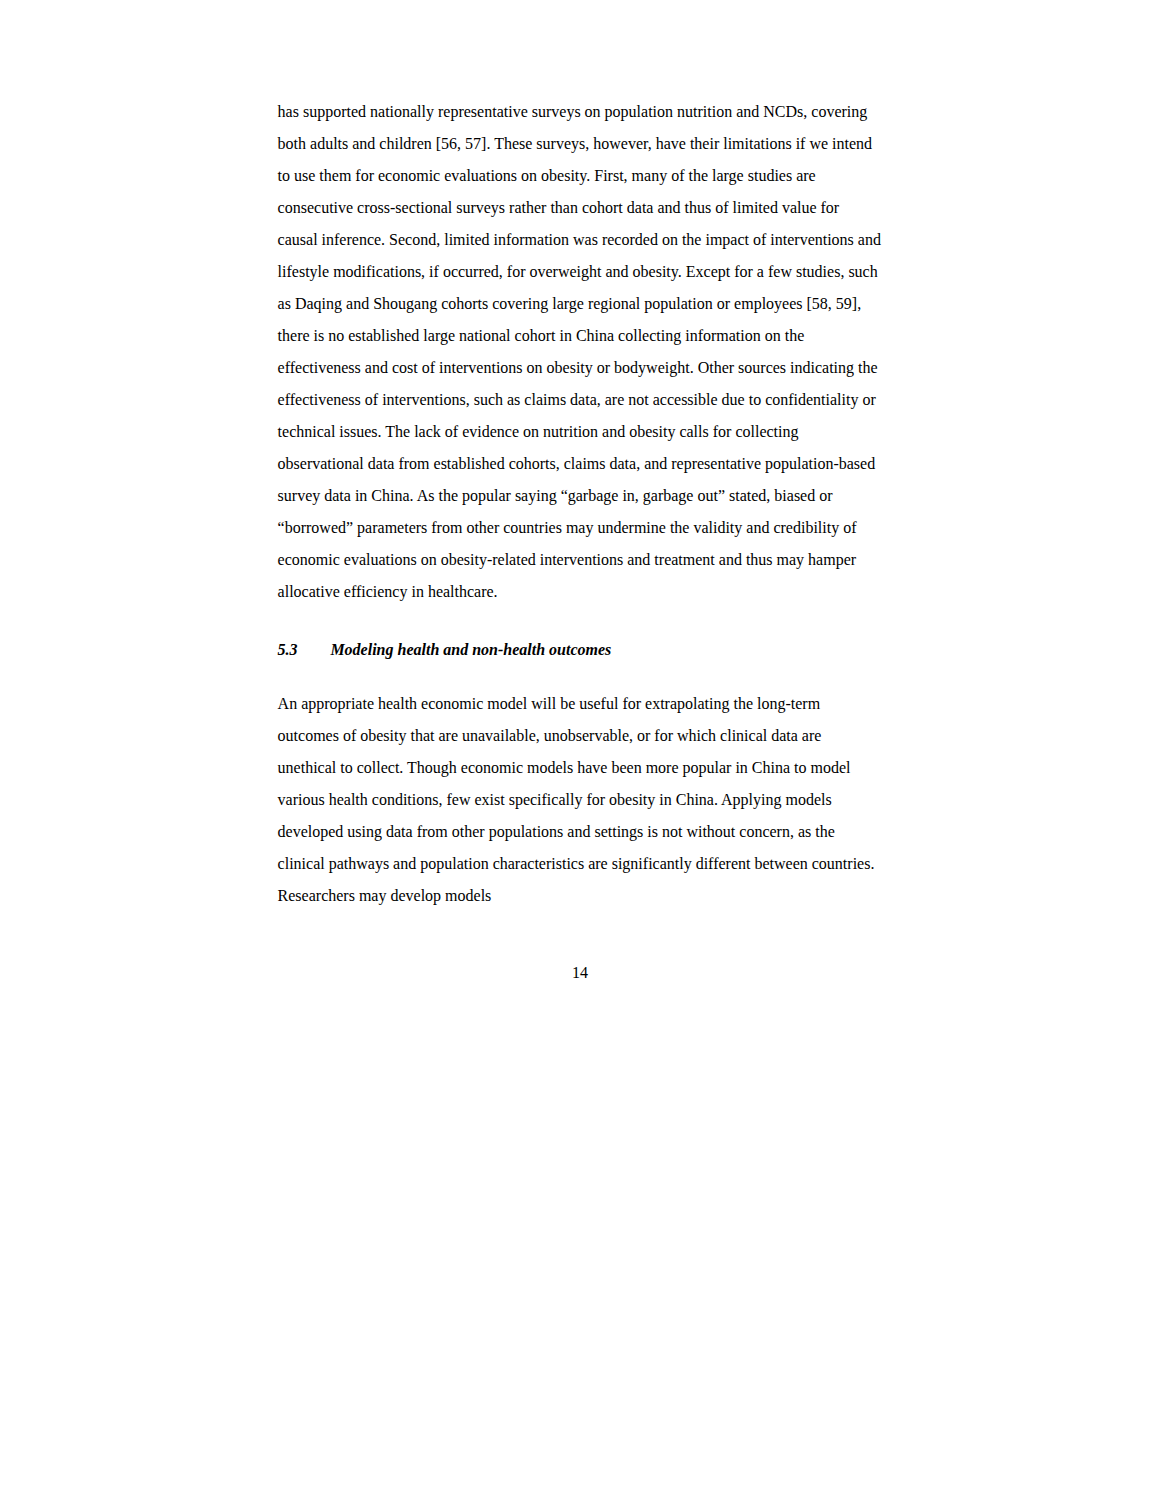has supported nationally representative surveys on population nutrition and NCDs, covering both adults and children [56, 57]. These surveys, however, have their limitations if we intend to use them for economic evaluations on obesity. First, many of the large studies are consecutive cross-sectional surveys rather than cohort data and thus of limited value for causal inference. Second, limited information was recorded on the impact of interventions and lifestyle modifications, if occurred, for overweight and obesity. Except for a few studies, such as Daqing and Shougang cohorts covering large regional population or employees [58, 59], there is no established large national cohort in China collecting information on the effectiveness and cost of interventions on obesity or bodyweight. Other sources indicating the effectiveness of interventions, such as claims data, are not accessible due to confidentiality or technical issues. The lack of evidence on nutrition and obesity calls for collecting observational data from established cohorts, claims data, and representative population-based survey data in China. As the popular saying “garbage in, garbage out” stated, biased or “borrowed” parameters from other countries may undermine the validity and credibility of economic evaluations on obesity-related interventions and treatment and thus may hamper allocative efficiency in healthcare.
5.3 Modeling health and non-health outcomes
An appropriate health economic model will be useful for extrapolating the long-term outcomes of obesity that are unavailable, unobservable, or for which clinical data are unethical to collect. Though economic models have been more popular in China to model various health conditions, few exist specifically for obesity in China. Applying models developed using data from other populations and settings is not without concern, as the clinical pathways and population characteristics are significantly different between countries. Researchers may develop models
14